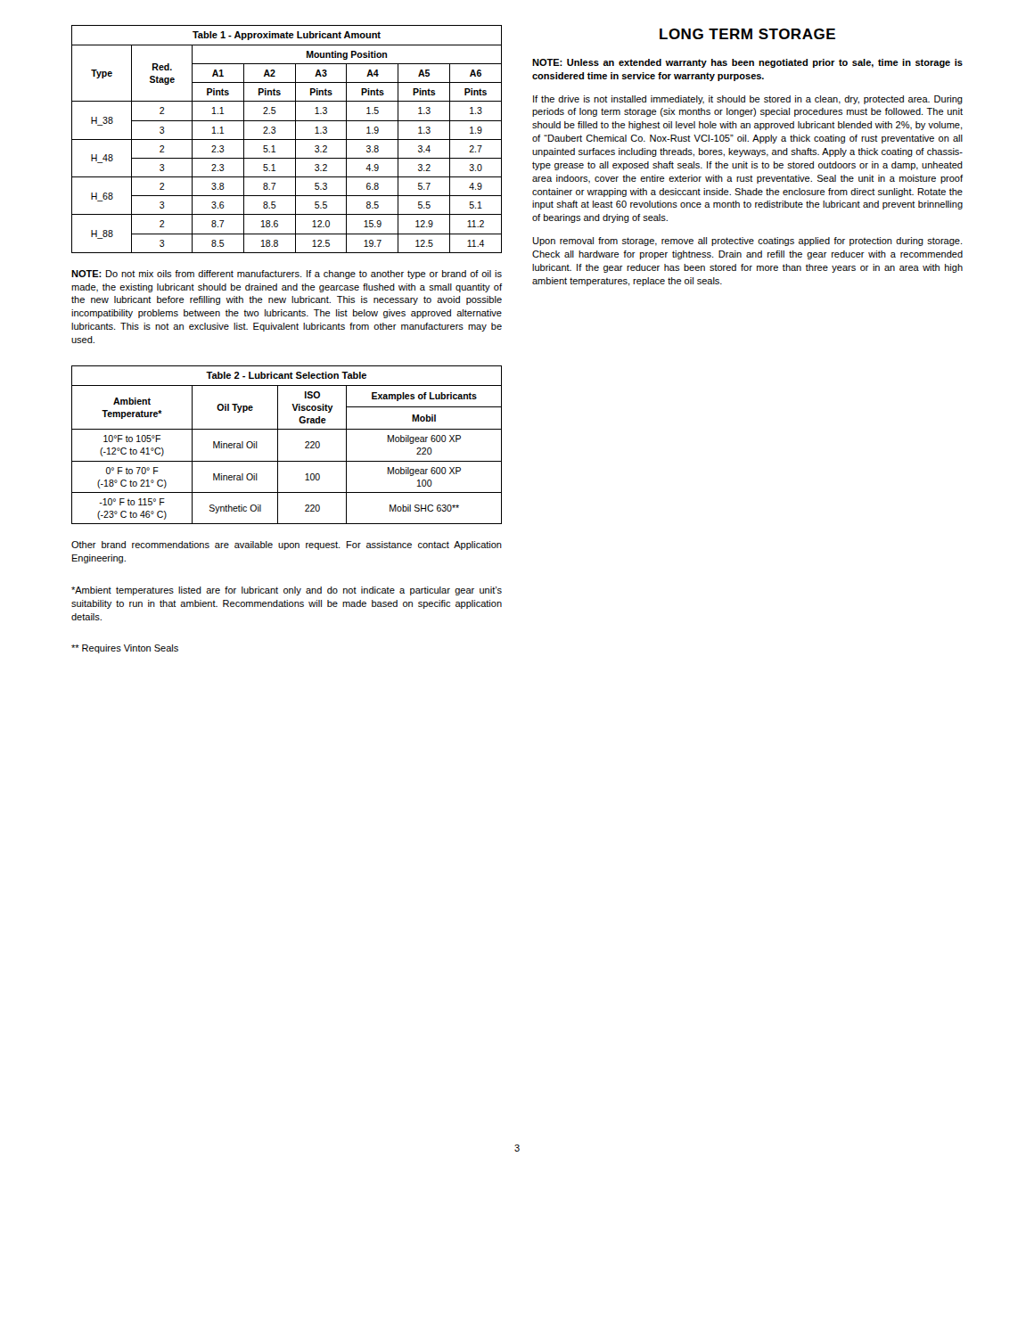Table 1 - Approximate Lubricant Amount
| Type | Red. Stage | Mounting Position |
| --- | --- | --- |
| A1 | A2 | A3 | A4 | A5 | A6 |
| Pints | Pints | Pints | Pints | Pints | Pints |
| H_38 | 2 | 1.1 | 2.5 | 1.3 | 1.5 | 1.3 | 1.3 |
| 3 | 1.1 | 2.3 | 1.3 | 1.9 | 1.3 | 1.9 |
| H_48 | 2 | 2.3 | 5.1 | 3.2 | 3.8 | 3.4 | 2.7 |
| 3 | 2.3 | 5.1 | 3.2 | 4.9 | 3.2 | 3.0 |
| H_68 | 2 | 3.8 | 8.7 | 5.3 | 6.8 | 5.7 | 4.9 |
| 3 | 3.6 | 8.5 | 5.5 | 8.5 | 5.5 | 5.1 |
| H_88 | 2 | 8.7 | 18.6 | 12.0 | 15.9 | 12.9 | 11.2 |
| 3 | 8.5 | 18.8 | 12.5 | 19.7 | 12.5 | 11.4 |
NOTE: Do not mix oils from different manufacturers. If a change to another type or brand of oil is made, the existing lubricant should be drained and the gearcase flushed with a small quantity of the new lubricant before refilling with the new lubricant. This is necessary to avoid possible incompatibility problems between the two lubricants. The list below gives approved alternative lubricants. This is not an exclusive list. Equivalent lubricants from other manufacturers may be used.
Table 2 - Lubricant Selection Table
| Ambient Temperature* | Oil Type | ISO Viscosity Grade | Examples of Lubricants |
| --- | --- | --- | --- |
| Mobil |
| 10°F to 105°F (-12°C to 41°C) | Mineral Oil | 220 | Mobilgear 600 XP 220 |
| 0° F to 70° F (-18° C to 21° C) | Mineral Oil | 100 | Mobilgear 600 XP 100 |
| -10° F to 115° F (-23° C to 46° C) | Synthetic Oil | 220 | Mobil SHC 630** |
Other brand recommendations are available upon request. For assistance contact Application Engineering.
*Ambient temperatures listed are for lubricant only and do not indicate a particular gear unit’s suitability to run in that ambient. Recommendations will be made based on specific application details.
** Requires Vinton Seals
LONG TERM STORAGE
NOTE: Unless an extended warranty has been negotiated prior to sale, time in storage is considered time in service for warranty purposes.
If the drive is not installed immediately, it should be stored in a clean, dry, protected area. During periods of long term storage (six months or longer) special procedures must be followed. The unit should be filled to the highest oil level hole with an approved lubricant blended with 2%, by volume, of “Daubert Chemical Co. Nox-Rust VCI-105” oil. Apply a thick coating of rust preventative on all unpainted surfaces including threads, bores, keyways, and shafts. Apply a thick coating of chassis-type grease to all exposed shaft seals. If the unit is to be stored outdoors or in a damp, unheated area indoors, cover the entire exterior with a rust preventative. Seal the unit in a moisture proof container or wrapping with a desiccant inside. Shade the enclosure from direct sunlight. Rotate the input shaft at least 60 revolutions once a month to redistribute the lubricant and prevent brinnelling of bearings and drying of seals.
Upon removal from storage, remove all protective coatings applied for protection during storage. Check all hardware for proper tightness. Drain and refill the gear reducer with a recommended lubricant. If the gear reducer has been stored for more than three years or in an area with high ambient temperatures, replace the oil seals.
3